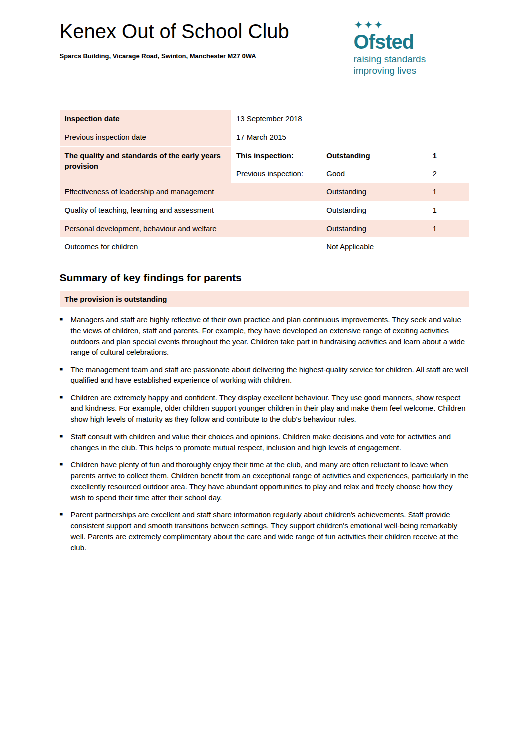Kenex Out of School Club
Sparcs Building, Vicarage Road, Swinton, Manchester M27 0WA
✦✦✦
Ofsted
raising standards
improving lives
| Inspection date | 13 September 2018 |
| Previous inspection date | 17 March 2015 |
| The quality and standards of the early years provision | This inspection: | Outstanding | 1 |
| Previous inspection: | Good | 2 |
| Effectiveness of leadership and management | | Outstanding | 1 |
| Quality of teaching, learning and assessment | | Outstanding | 1 |
| Personal development, behaviour and welfare | | Outstanding | 1 |
| Outcomes for children | | Not Applicable | |
Summary of key findings for parents
The provision is outstanding
Managers and staff are highly reflective of their own practice and plan continuous improvements. They seek and value the views of children, staff and parents. For example, they have developed an extensive range of exciting activities outdoors and plan special events throughout the year. Children take part in fundraising activities and learn about a wide range of cultural celebrations.
The management team and staff are passionate about delivering the highest-quality service for children. All staff are well qualified and have established experience of working with children.
Children are extremely happy and confident. They display excellent behaviour. They use good manners, show respect and kindness. For example, older children support younger children in their play and make them feel welcome. Children show high levels of maturity as they follow and contribute to the club's behaviour rules.
Staff consult with children and value their choices and opinions. Children make decisions and vote for activities and changes in the club. This helps to promote mutual respect, inclusion and high levels of engagement.
Children have plenty of fun and thoroughly enjoy their time at the club, and many are often reluctant to leave when parents arrive to collect them. Children benefit from an exceptional range of activities and experiences, particularly in the excellently resourced outdoor area. They have abundant opportunities to play and relax and freely choose how they wish to spend their time after their school day.
Parent partnerships are excellent and staff share information regularly about children's achievements. Staff provide consistent support and smooth transitions between settings. They support children's emotional well-being remarkably well. Parents are extremely complimentary about the care and wide range of fun activities their children receive at the club.